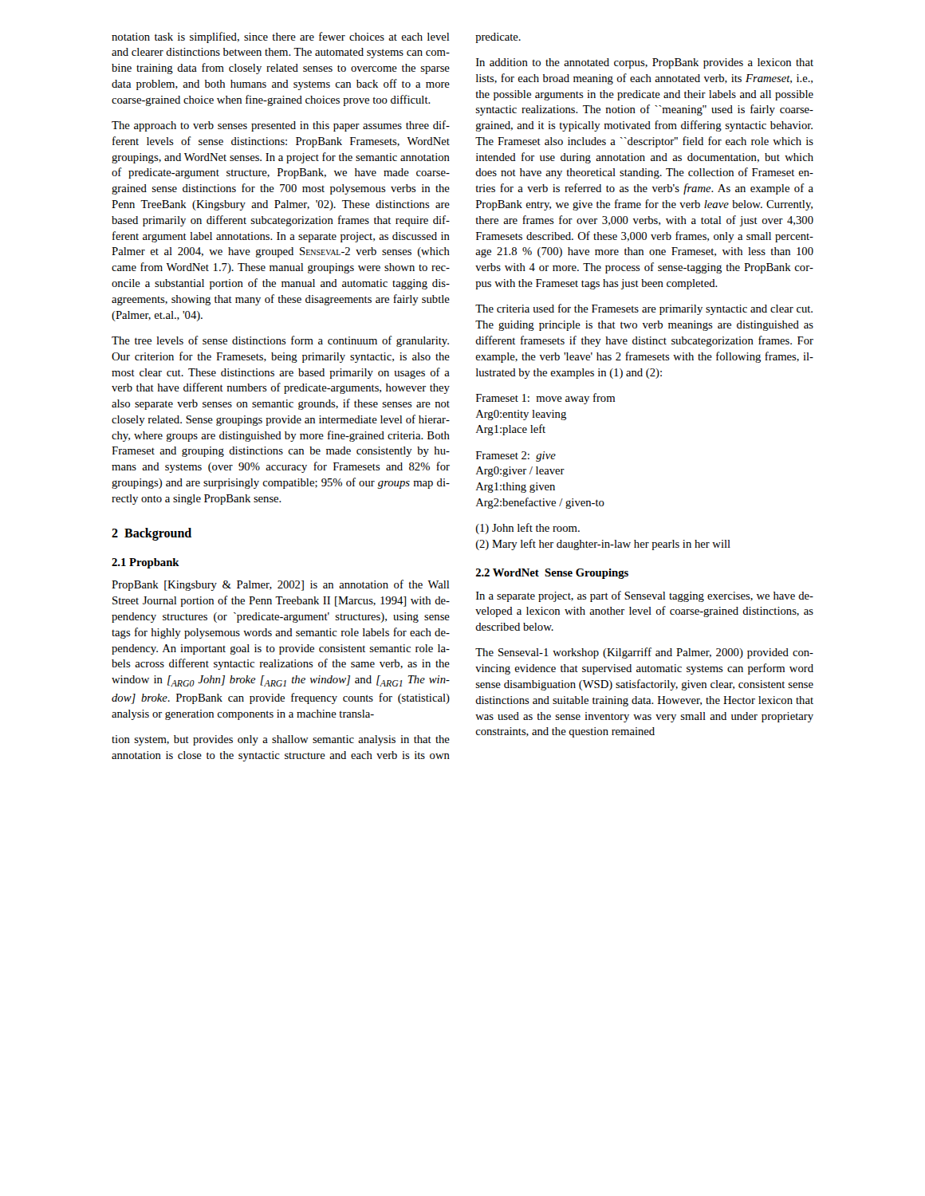notation task is simplified, since there are fewer choices at each level and clearer distinctions between them. The automated systems can combine training data from closely related senses to overcome the sparse data problem, and both humans and systems can back off to a more coarse-grained choice when fine-grained choices prove too difficult.
The approach to verb senses presented in this paper assumes three different levels of sense distinctions: PropBank Framesets, WordNet groupings, and WordNet senses. In a project for the semantic annotation of predicate-argument structure, PropBank, we have made coarse-grained sense distinctions for the 700 most polysemous verbs in the Penn TreeBank (Kingsbury and Palmer, '02). These distinctions are based primarily on different subcategorization frames that require different argument label annotations. In a separate project, as discussed in Palmer et al 2004, we have grouped Senseval-2 verb senses (which came from WordNet 1.7). These manual groupings were shown to reconcile a substantial portion of the manual and automatic tagging disagreements, showing that many of these disagreements are fairly subtle (Palmer, et.al., '04).
The tree levels of sense distinctions form a continuum of granularity. Our criterion for the Framesets, being primarily syntactic, is also the most clear cut. These distinctions are based primarily on usages of a verb that have different numbers of predicate-arguments, however they also separate verb senses on semantic grounds, if these senses are not closely related. Sense groupings provide an intermediate level of hierarchy, where groups are distinguished by more fine-grained criteria. Both Frameset and grouping distinctions can be made consistently by humans and systems (over 90% accuracy for Framesets and 82% for groupings) and are surprisingly compatible; 95% of our groups map directly onto a single PropBank sense.
2 Background
2.1 Propbank
PropBank [Kingsbury & Palmer, 2002] is an annotation of the Wall Street Journal portion of the Penn Treebank II [Marcus, 1994] with dependency structures (or `predicate-argument' structures), using sense tags for highly polysemous words and semantic role labels for each dependency. An important goal is to provide consistent semantic role labels across different syntactic realizations of the same verb, as in the window in [ARG0 John] broke [ARG1 the window] and [ARG1 The window] broke. PropBank can provide frequency counts for (statistical) analysis or generation components in a machine transla-
tion system, but provides only a shallow semantic analysis in that the annotation is close to the syntactic structure and each verb is its own predicate.
In addition to the annotated corpus, PropBank provides a lexicon that lists, for each broad meaning of each annotated verb, its Frameset, i.e., the possible arguments in the predicate and their labels and all possible syntactic realizations. The notion of ``meaning'' used is fairly coarse-grained, and it is typically motivated from differing syntactic behavior. The Frameset also includes a ``descriptor'' field for each role which is intended for use during annotation and as documentation, but which does not have any theoretical standing. The collection of Frameset entries for a verb is referred to as the verb's frame. As an example of a PropBank entry, we give the frame for the verb leave below. Currently, there are frames for over 3,000 verbs, with a total of just over 4,300 Framesets described. Of these 3,000 verb frames, only a small percentage 21.8 % (700) have more than one Frameset, with less than 100 verbs with 4 or more. The process of sense-tagging the PropBank corpus with the Frameset tags has just been completed.
The criteria used for the Framesets are primarily syntactic and clear cut. The guiding principle is that two verb meanings are distinguished as different framesets if they have distinct subcategorization frames. For example, the verb 'leave' has 2 framesets with the following frames, illustrated by the examples in (1) and (2):
Frameset 1: move away from
Arg0:entity leaving
Arg1:place left
Frameset 2: give
Arg0:giver / leaver
Arg1:thing given
Arg2:benefactive / given-to
(1) John left the room.
(2) Mary left her daughter-in-law her pearls in her will
2.2 WordNet Sense Groupings
In a separate project, as part of Senseval tagging exercises, we have developed a lexicon with another level of coarse-grained distinctions, as described below.
The Senseval-1 workshop (Kilgarriff and Palmer, 2000) provided convincing evidence that supervised automatic systems can perform word sense disambiguation (WSD) satisfactorily, given clear, consistent sense distinctions and suitable training data. However, the Hector lexicon that was used as the sense inventory was very small and under proprietary constraints, and the question remained